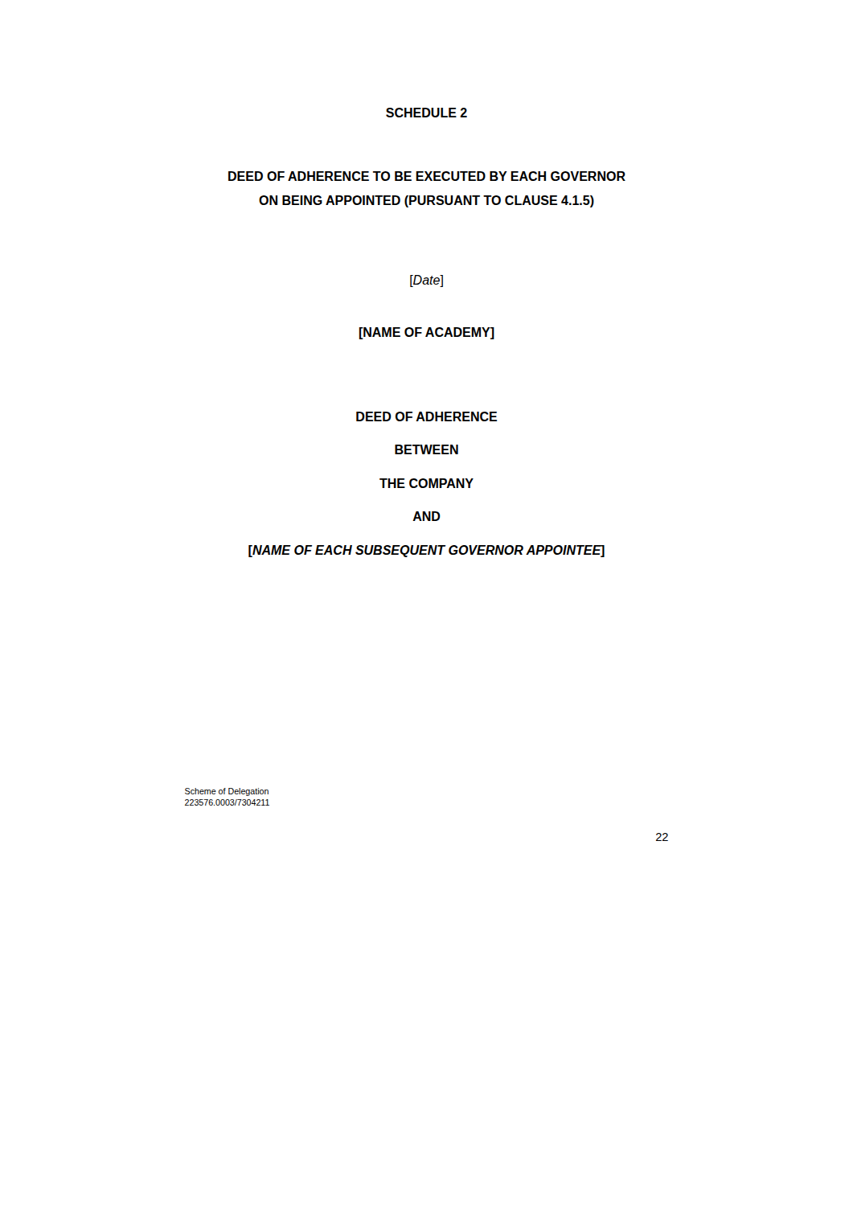SCHEDULE 2
DEED OF ADHERENCE TO BE EXECUTED BY EACH GOVERNOR
ON BEING APPOINTED (PURSUANT TO CLAUSE 4.1.5)
[Date]
[NAME OF ACADEMY]
DEED OF ADHERENCE
BETWEEN
THE COMPANY
AND
[NAME OF EACH SUBSEQUENT GOVERNOR APPOINTEE]
Scheme of Delegation
223576.0003/7304211
22